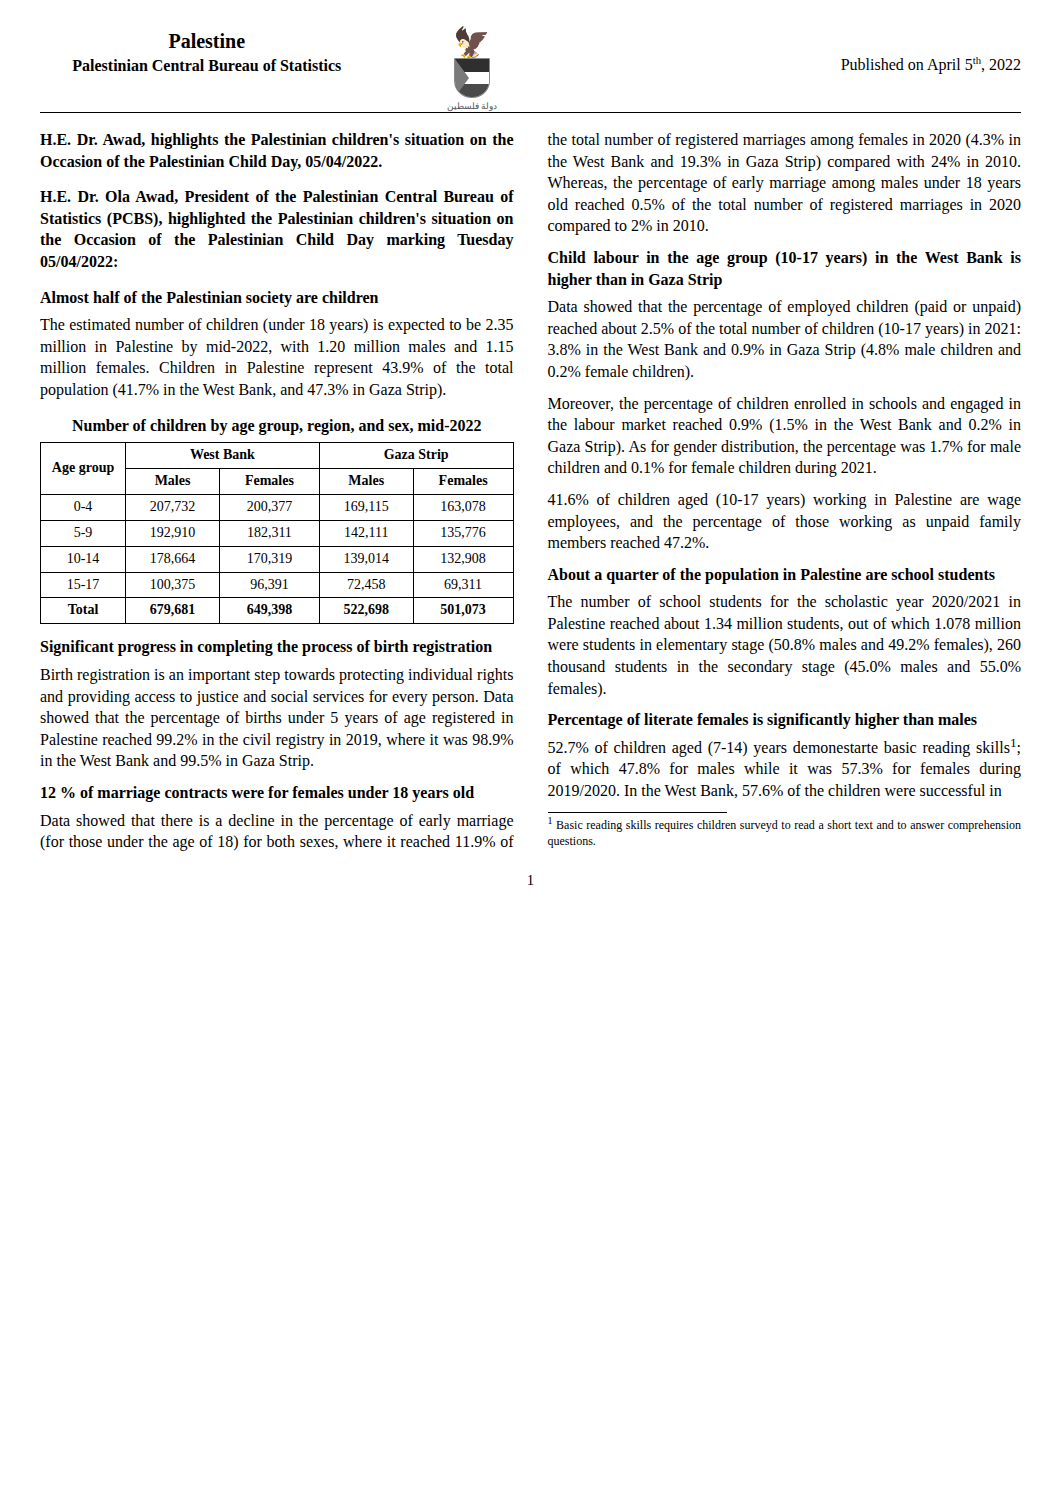Palestine Palestinian Central Bureau of Statistics
🦅
دولة فلسطين
Published on April 5th, 2022
H.E. Dr. Awad, highlights the Palestinian children's situation on the Occasion of the Palestinian Child Day, 05/04/2022.
H.E. Dr. Ola Awad, President of the Palestinian Central Bureau of Statistics (PCBS), highlighted the Palestinian children's situation on the Occasion of the Palestinian Child Day marking Tuesday 05/04/2022:
Almost half of the Palestinian society are children
The estimated number of children (under 18 years) is expected to be 2.35 million in Palestine by mid-2022, with 1.20 million males and 1.15 million females. Children in Palestine represent 43.9% of the total population (41.7% in the West Bank, and 47.3% in Gaza Strip).
Number of children by age group, region, and sex, mid-2022
| Age group | West Bank | Gaza Strip |
| --- | --- | --- |
| Males | Females | Males | Females |
| 0-4 | 207,732 | 200,377 | 169,115 | 163,078 |
| 5-9 | 192,910 | 182,311 | 142,111 | 135,776 |
| 10-14 | 178,664 | 170,319 | 139,014 | 132,908 |
| 15-17 | 100,375 | 96,391 | 72,458 | 69,311 |
| Total | 679,681 | 649,398 | 522,698 | 501,073 |
Significant progress in completing the process of birth registration
Birth registration is an important step towards protecting individual rights and providing access to justice and social services for every person. Data showed that the percentage of births under 5 years of age registered in Palestine reached 99.2% in the civil registry in 2019, where it was 98.9% in the West Bank and 99.5% in Gaza Strip.
12 % of marriage contracts were for females under 18 years old
Data showed that there is a decline in the percentage of early marriage (for those under the age of 18) for both sexes, where it reached 11.9% of the total number of registered marriages among females in 2020 (4.3% in the West Bank and 19.3% in Gaza Strip) compared with 24% in 2010. Whereas, the percentage of early marriage among males under 18 years old reached 0.5% of the total number of registered marriages in 2020 compared to 2% in 2010.
Child labour in the age group (10-17 years) in the West Bank is higher than in Gaza Strip
Data showed that the percentage of employed children (paid or unpaid) reached about 2.5% of the total number of children (10-17 years) in 2021: 3.8% in the West Bank and 0.9% in Gaza Strip (4.8% male children and 0.2% female children).
Moreover, the percentage of children enrolled in schools and engaged in the labour market reached 0.9% (1.5% in the West Bank and 0.2% in Gaza Strip). As for gender distribution, the percentage was 1.7% for male children and 0.1% for female children during 2021.
41.6% of children aged (10-17 years) working in Palestine are wage employees, and the percentage of those working as unpaid family members reached 47.2%.
About a quarter of the population in Palestine are school students
The number of school students for the scholastic year 2020/2021 in Palestine reached about 1.34 million students, out of which 1.078 million were students in elementary stage (50.8% males and 49.2% females), 260 thousand students in the secondary stage (45.0% males and 55.0% females).
Percentage of literate females is significantly higher than males
52.7% of children aged (7-14) years demonestarte basic reading skills1; of which 47.8% for males while it was 57.3% for females during 2019/2020. In the West Bank, 57.6% of the children were successful in
1 Basic reading skills requires children surveyd to read a short text and to answer comprehension questions.
1